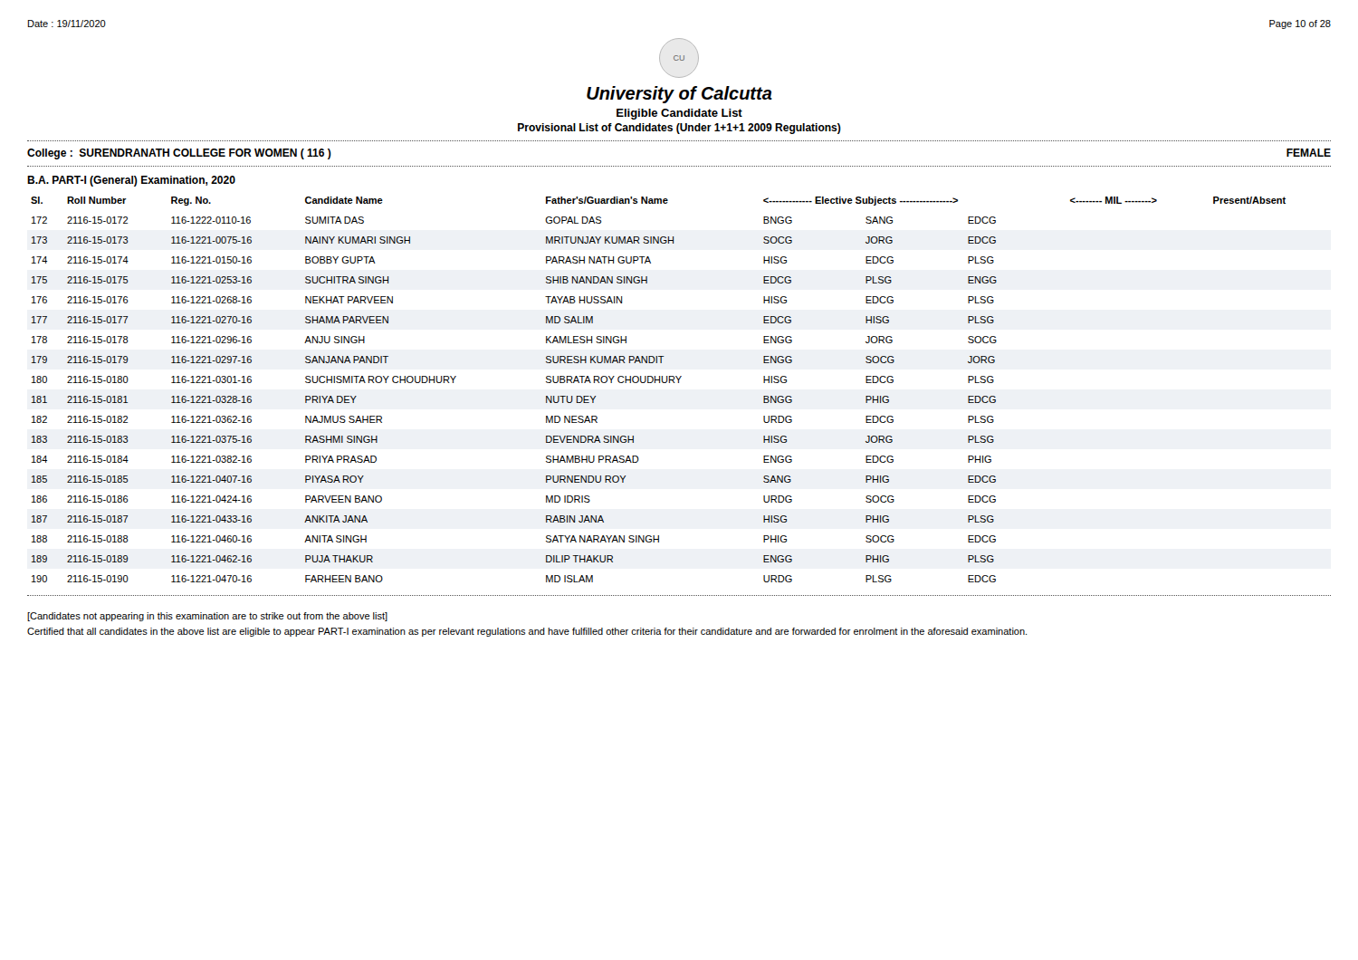Date : 19/11/2020
Page 10 of 28
CU
University of Calcutta
Eligible Candidate List
Provisional List of Candidates (Under 1+1+1 2009 Regulations)
College : SURENDRANATH COLLEGE FOR WOMEN ( 116 )
FEMALE
B.A. PART-I (General) Examination, 2020
| Sl. | Roll Number | Reg. No. | Candidate Name | Father's/Guardian's Name | <------------- Elective Subjects ----------------> | <-------- MIL --------> | Present/Absent |
| --- | --- | --- | --- | --- | --- | --- | --- |
| 172 | 2116-15-0172 | 116-1222-0110-16 | SUMITA DAS | GOPAL DAS | BNGG | SANG | EDCG | | |
| 173 | 2116-15-0173 | 116-1221-0075-16 | NAINY KUMARI SINGH | MRITUNJAY KUMAR SINGH | SOCG | JORG | EDCG | | |
| 174 | 2116-15-0174 | 116-1221-0150-16 | BOBBY GUPTA | PARASH NATH GUPTA | HISG | EDCG | PLSG | | |
| 175 | 2116-15-0175 | 116-1221-0253-16 | SUCHITRA SINGH | SHIB NANDAN SINGH | EDCG | PLSG | ENGG | | |
| 176 | 2116-15-0176 | 116-1221-0268-16 | NEKHAT PARVEEN | TAYAB HUSSAIN | HISG | EDCG | PLSG | | |
| 177 | 2116-15-0177 | 116-1221-0270-16 | SHAMA PARVEEN | MD SALIM | EDCG | HISG | PLSG | | |
| 178 | 2116-15-0178 | 116-1221-0296-16 | ANJU SINGH | KAMLESH SINGH | ENGG | JORG | SOCG | | |
| 179 | 2116-15-0179 | 116-1221-0297-16 | SANJANA PANDIT | SURESH KUMAR PANDIT | ENGG | SOCG | JORG | | |
| 180 | 2116-15-0180 | 116-1221-0301-16 | SUCHISMITA ROY CHOUDHURY | SUBRATA ROY CHOUDHURY | HISG | EDCG | PLSG | | |
| 181 | 2116-15-0181 | 116-1221-0328-16 | PRIYA DEY | NUTU DEY | BNGG | PHIG | EDCG | | |
| 182 | 2116-15-0182 | 116-1221-0362-16 | NAJMUS SAHER | MD NESAR | URDG | EDCG | PLSG | | |
| 183 | 2116-15-0183 | 116-1221-0375-16 | RASHMI SINGH | DEVENDRA SINGH | HISG | JORG | PLSG | | |
| 184 | 2116-15-0184 | 116-1221-0382-16 | PRIYA PRASAD | SHAMBHU PRASAD | ENGG | EDCG | PHIG | | |
| 185 | 2116-15-0185 | 116-1221-0407-16 | PIYASA ROY | PURNENDU ROY | SANG | PHIG | EDCG | | |
| 186 | 2116-15-0186 | 116-1221-0424-16 | PARVEEN BANO | MD IDRIS | URDG | SOCG | EDCG | | |
| 187 | 2116-15-0187 | 116-1221-0433-16 | ANKITA JANA | RABIN JANA | HISG | PHIG | PLSG | | |
| 188 | 2116-15-0188 | 116-1221-0460-16 | ANITA SINGH | SATYA NARAYAN SINGH | PHIG | SOCG | EDCG | | |
| 189 | 2116-15-0189 | 116-1221-0462-16 | PUJA THAKUR | DILIP THAKUR | ENGG | PHIG | PLSG | | |
| 190 | 2116-15-0190 | 116-1221-0470-16 | FARHEEN BANO | MD ISLAM | URDG | PLSG | EDCG | | |
[Candidates not appearing in this examination are to strike out from the above list]
Certified that all candidates in the above list are eligible to appear PART-I examination as per relevant regulations and have fulfilled other criteria for their candidature and are forwarded for enrolment in the aforesaid examination.